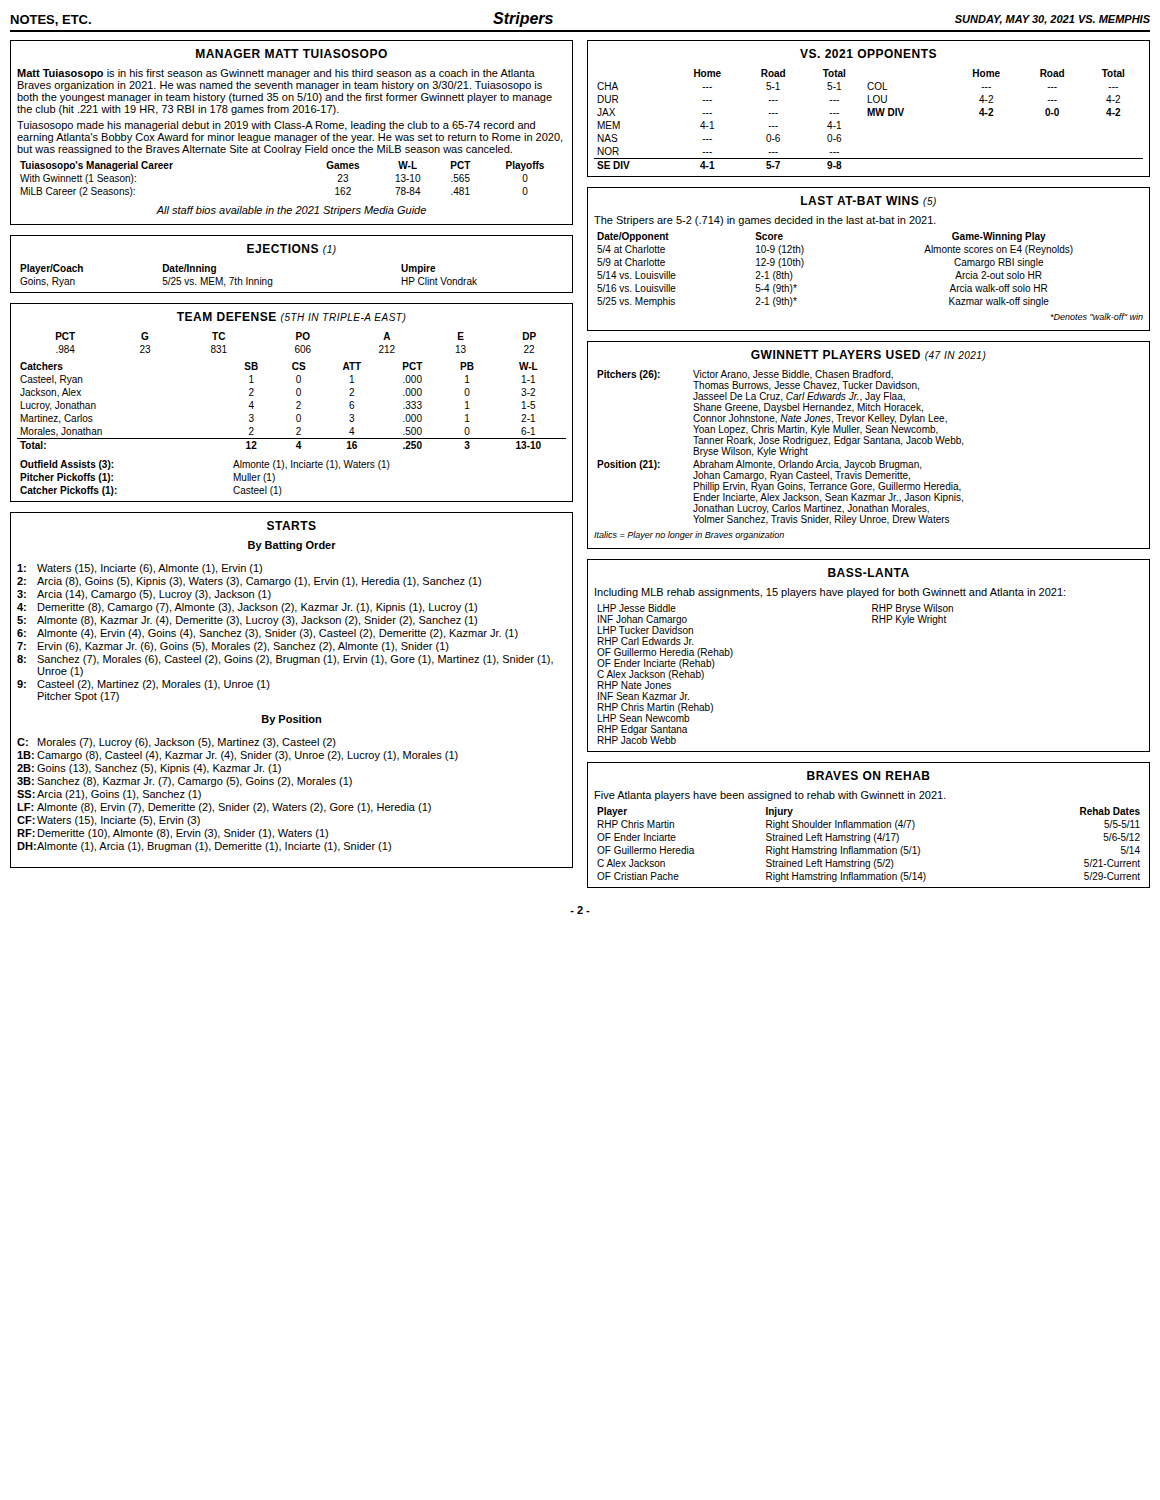NOTES, ETC.
Stripers
SUNDAY, MAY 30, 2021 VS. MEMPHIS
Manager Matt Tuiasosopo
Matt Tuiasosopo is in his first season as Gwinnett manager and his third season as a coach in the Atlanta Braves organization in 2021. He was named the seventh manager in team history on 3/30/21. Tuiasosopo is both the youngest manager in team history (turned 35 on 5/10) and the first former Gwinnett player to manage the club (hit .221 with 19 HR, 73 RBI in 178 games from 2016-17).
Tuiasosopo made his managerial debut in 2019 with Class-A Rome, leading the club to a 65-74 record and earning Atlanta's Bobby Cox Award for minor league manager of the year. He was set to return to Rome in 2020, but was reassigned to the Braves Alternate Site at Coolray Field once the MiLB season was canceled.
| Tuiasosopo's Managerial Career | Games | W-L | PCT | Playoffs |
| --- | --- | --- | --- | --- |
| With Gwinnett (1 Season): | 23 | 13-10 | .565 | 0 |
| MiLB Career (2 Seasons): | 162 | 78-84 | .481 | 0 |
All staff bios available in the 2021 Stripers Media Guide
Ejections (1)
| Player/Coach | Date/Inning | Umpire |
| --- | --- | --- |
| Goins, Ryan | 5/25 vs. MEM, 7th Inning | HP Clint Vondrak |
Team Defense (5th in Triple-A East)
| PCT | G | TC | PO | A | E | DP |
| --- | --- | --- | --- | --- | --- | --- |
| .984 | 23 | 831 | 606 | 212 | 13 | 22 |
| Catchers | SB | CS | ATT | PCT | PB | W-L |
| --- | --- | --- | --- | --- | --- | --- |
| Casteel, Ryan | 1 | 0 | 1 | .000 | 1 | 1-1 |
| Jackson, Alex | 2 | 0 | 2 | .000 | 0 | 3-2 |
| Lucroy, Jonathan | 4 | 2 | 6 | .333 | 1 | 1-5 |
| Martinez, Carlos | 3 | 0 | 3 | .000 | 1 | 2-1 |
| Morales, Jonathan | 2 | 2 | 4 | .500 | 0 | 6-1 |
| Total: | 12 | 4 | 16 | .250 | 3 | 13-10 |
| Outfield Assists (3): | Almonte (1), Inciarte (1), Waters (1) |
| Pitcher Pickoffs (1): | Muller (1) |
| Catcher Pickoffs (1): | Casteel (1) |
Starts
By Batting Order
1:
Waters (15), Inciarte (6), Almonte (1), Ervin (1)
2:
Arcia (8), Goins (5), Kipnis (3), Waters (3), Camargo (1), Ervin (1), Heredia (1), Sanchez (1)
3:
Arcia (14), Camargo (5), Lucroy (3), Jackson (1)
4:
Demeritte (8), Camargo (7), Almonte (3), Jackson (2), Kazmar Jr. (1), Kipnis (1), Lucroy (1)
5:
Almonte (8), Kazmar Jr. (4), Demeritte (3), Lucroy (3), Jackson (2), Snider (2), Sanchez (1)
6:
Almonte (4), Ervin (4), Goins (4), Sanchez (3), Snider (3), Casteel (2), Demeritte (2), Kazmar Jr. (1)
7:
Ervin (6), Kazmar Jr. (6), Goins (5), Morales (2), Sanchez (2), Almonte (1), Snider (1)
8:
Sanchez (7), Morales (6), Casteel (2), Goins (2), Brugman (1), Ervin (1), Gore (1), Martinez (1), Snider (1), Unroe (1)
9:
Casteel (2), Martinez (2), Morales (1), Unroe (1)
Pitcher Spot (17)
By Position
C:
Morales (7), Lucroy (6), Jackson (5), Martinez (3), Casteel (2)
1B:
Camargo (8), Casteel (4), Kazmar Jr. (4), Snider (3), Unroe (2), Lucroy (1), Morales (1)
2B:
Goins (13), Sanchez (5), Kipnis (4), Kazmar Jr. (1)
3B:
Sanchez (8), Kazmar Jr. (7), Camargo (5), Goins (2), Morales (1)
SS:
Arcia (21), Goins (1), Sanchez (1)
LF:
Almonte (8), Ervin (7), Demeritte (2), Snider (2), Waters (2), Gore (1), Heredia (1)
CF:
Waters (15), Inciarte (5), Ervin (3)
RF:
Demeritte (10), Almonte (8), Ervin (3), Snider (1), Waters (1)
DH:
Almonte (1), Arcia (1), Brugman (1), Demeritte (1), Inciarte (1), Snider (1)
vs. 2021 Opponents
| | Home | Road | Total | | Home | Road | Total |
| --- | --- | --- | --- | --- | --- | --- | --- |
| CHA | --- | 5-1 | 5-1 | COL | --- | --- | --- |
| DUR | --- | --- | --- | LOU | 4-2 | --- | 4-2 |
| JAX | --- | --- | --- | MW DIV | 4-2 | 0-0 | 4-2 |
| MEM | 4-1 | --- | 4-1 | | | | |
| NAS | --- | 0-6 | 0-6 | | | | |
| NOR | --- | --- | --- | | | | |
| SE DIV | 4-1 | 5-7 | 9-8 | | | | |
Last At-Bat Wins (5)
The Stripers are 5-2 (.714) in games decided in the last at-bat in 2021.
| Date/Opponent | Score | Game-Winning Play |
| --- | --- | --- |
| 5/4 at Charlotte | 10-9 (12th) | Almonte scores on E4 (Reynolds) |
| 5/9 at Charlotte | 12-9 (10th) | Camargo RBI single |
| 5/14 vs. Louisville | 2-1 (8th) | Arcia 2-out solo HR |
| 5/16 vs. Louisville | 5-4 (9th)* | Arcia walk-off solo HR |
| 5/25 vs. Memphis | 2-1 (9th)* | Kazmar walk-off single |
*Denotes "walk-off" win
Gwinnett Players Used (47 in 2021)
| Pitchers (26): | Victor Arano, Jesse Biddle, Chasen Bradford, Thomas Burrows, Jesse Chavez, Tucker Davidson, Jasseel De La Cruz, Carl Edwards Jr. , Jay Flaa, Shane Greene, Daysbel Hernandez, Mitch Horacek, Connor Johnstone, Nate Jones , Trevor Kelley, Dylan Lee, Yoan Lopez, Chris Martin, Kyle Muller, Sean Newcomb, Tanner Roark, Jose Rodriguez, Edgar Santana, Jacob Webb, Bryse Wilson, Kyle Wright |
| Position (21): | Abraham Almonte, Orlando Arcia, Jaycob Brugman, Johan Camargo, Ryan Casteel, Travis Demeritte, Phillip Ervin, Ryan Goins, Terrance Gore, Guillermo Heredia, Ender Inciarte, Alex Jackson, Sean Kazmar Jr., Jason Kipnis, Jonathan Lucroy, Carlos Martinez, Jonathan Morales, Yolmer Sanchez, Travis Snider, Riley Unroe, Drew Waters |
Italics = Player no longer in Braves organization
Bass-Lanta
Including MLB rehab assignments, 15 players have played for both Gwinnett and Atlanta in 2021:
| LHP Jesse Biddle INF Johan Camargo LHP Tucker Davidson RHP Carl Edwards Jr. OF Guillermo Heredia (Rehab) OF Ender Inciarte (Rehab) C Alex Jackson (Rehab) RHP Nate Jones INF Sean Kazmar Jr. RHP Chris Martin (Rehab) LHP Sean Newcomb RHP Edgar Santana RHP Jacob Webb | RHP Bryse Wilson RHP Kyle Wright |
Braves on Rehab
Five Atlanta players have been assigned to rehab with Gwinnett in 2021.
| Player | Injury | Rehab Dates |
| --- | --- | --- |
| RHP Chris Martin | Right Shoulder Inflammation (4/7) | 5/5-5/11 |
| OF Ender Inciarte | Strained Left Hamstring (4/17) | 5/6-5/12 |
| OF Guillermo Heredia | Right Hamstring Inflammation (5/1) | 5/14 |
| C Alex Jackson | Strained Left Hamstring (5/2) | 5/21-Current |
| OF Cristian Pache | Right Hamstring Inflammation (5/14) | 5/29-Current |
- 2 -